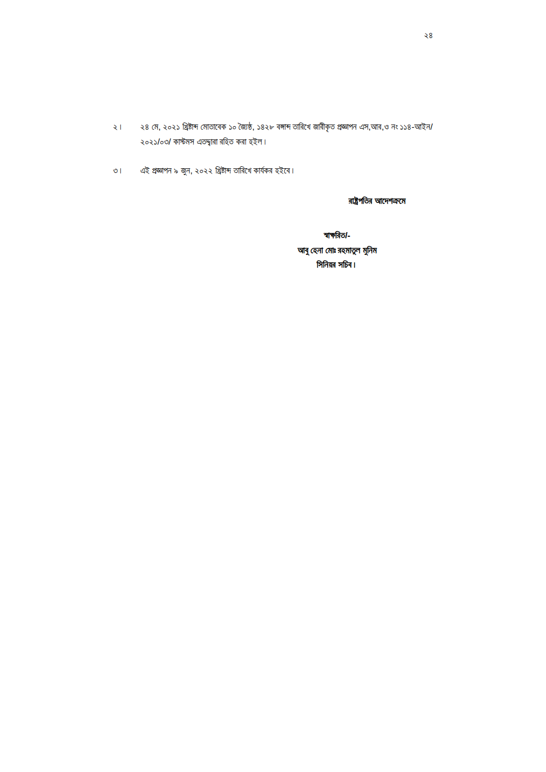২৪
২।
২৪ মে, ২০২১ খ্রিষ্টাব্দ মোতাবেক ১০ জ্যৈষ্ঠ, ১৪২৮ বঙ্গাব্দ তারিখে জারীকৃত প্রজ্ঞাপন এস,আর,ও নং ১১৪-আইন/২০২১/০৩/ কাস্টমস এতদ্দ্বারা রহিত করা হইল।
৩।
এই প্রজ্ঞাপন ৯ জুন, ২০২২ খ্রিষ্টাব্দ তারিখে কার্যকর হইবে।
রাষ্ট্রপতির আদেশক্রমে
স্বাক্ষরিত/-
আবু হেনা মোঃ রহমাতুল মুনিম
সিনিয়র সচিব।